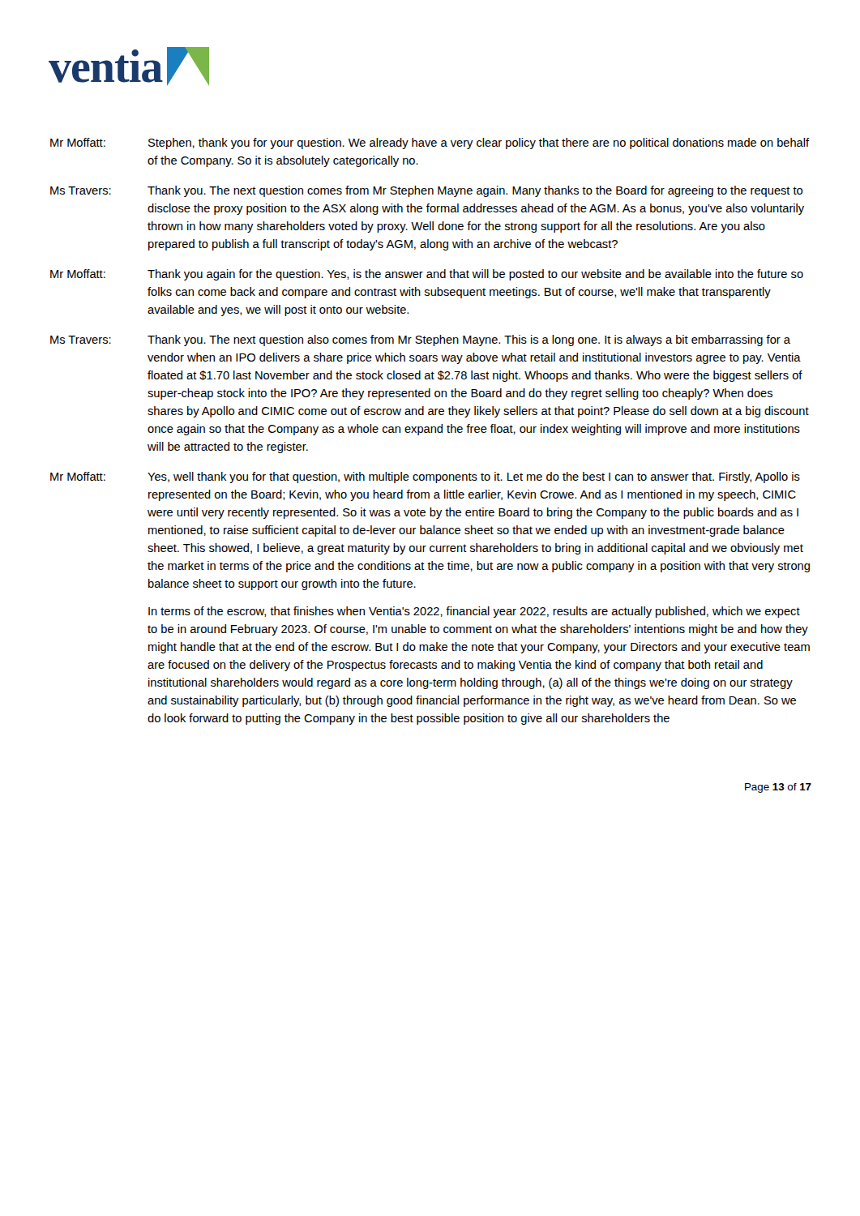ventia
| Mr Moffatt: | Stephen, thank you for your question. We already have a very clear policy that there are no political donations made on behalf of the Company. So it is absolutely categorically no. |
| Ms Travers: | Thank you. The next question comes from Mr Stephen Mayne again. Many thanks to the Board for agreeing to the request to disclose the proxy position to the ASX along with the formal addresses ahead of the AGM. As a bonus, you've also voluntarily thrown in how many shareholders voted by proxy. Well done for the strong support for all the resolutions. Are you also prepared to publish a full transcript of today's AGM, along with an archive of the webcast? |
| Mr Moffatt: | Thank you again for the question. Yes, is the answer and that will be posted to our website and be available into the future so folks can come back and compare and contrast with subsequent meetings. But of course, we'll make that transparently available and yes, we will post it onto our website. |
| Ms Travers: | Thank you. The next question also comes from Mr Stephen Mayne. This is a long one. It is always a bit embarrassing for a vendor when an IPO delivers a share price which soars way above what retail and institutional investors agree to pay. Ventia floated at $1.70 last November and the stock closed at $2.78 last night. Whoops and thanks. Who were the biggest sellers of super-cheap stock into the IPO? Are they represented on the Board and do they regret selling too cheaply? When does shares by Apollo and CIMIC come out of escrow and are they likely sellers at that point? Please do sell down at a big discount once again so that the Company as a whole can expand the free float, our index weighting will improve and more institutions will be attracted to the register. |
| Mr Moffatt: | Yes, well thank you for that question, with multiple components to it. Let me do the best I can to answer that. Firstly, Apollo is represented on the Board; Kevin, who you heard from a little earlier, Kevin Crowe. And as I mentioned in my speech, CIMIC were until very recently represented. So it was a vote by the entire Board to bring the Company to the public boards and as I mentioned, to raise sufficient capital to de-lever our balance sheet so that we ended up with an investment-grade balance sheet. This showed, I believe, a great maturity by our current shareholders to bring in additional capital and we obviously met the market in terms of the price and the conditions at the time, but are now a public company in a position with that very strong balance sheet to support our growth into the future. In terms of the escrow, that finishes when Ventia's 2022, financial year 2022, results are actually published, which we expect to be in around February 2023. Of course, I'm unable to comment on what the shareholders' intentions might be and how they might handle that at the end of the escrow. But I do make the note that your Company, your Directors and your executive team are focused on the delivery of the Prospectus forecasts and to making Ventia the kind of company that both retail and institutional shareholders would regard as a core long-term holding through, (a) all of the things we're doing on our strategy and sustainability particularly, but (b) through good financial performance in the right way, as we've heard from Dean. So we do look forward to putting the Company in the best possible position to give all our shareholders the |
Page 13 of 17